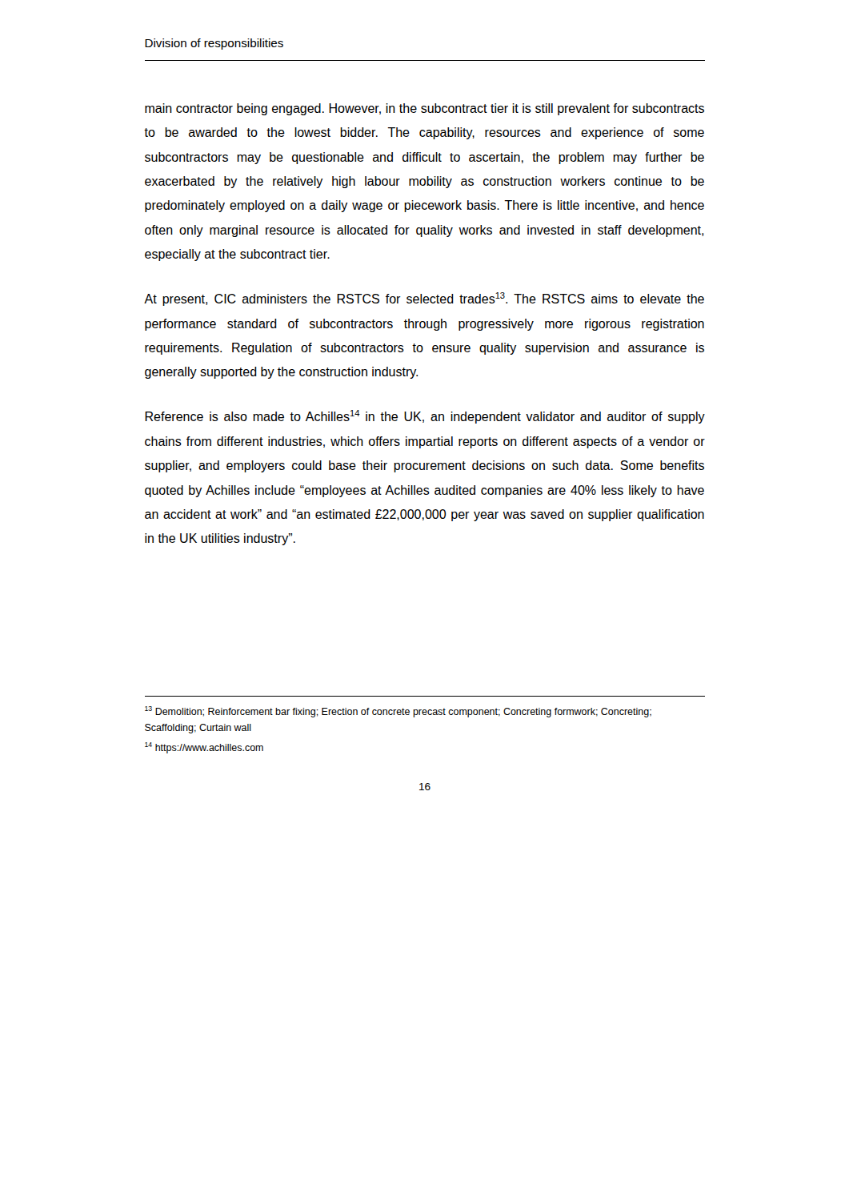Division of responsibilities
main contractor being engaged. However, in the subcontract tier it is still prevalent for subcontracts to be awarded to the lowest bidder. The capability, resources and experience of some subcontractors may be questionable and difficult to ascertain, the problem may further be exacerbated by the relatively high labour mobility as construction workers continue to be predominately employed on a daily wage or piecework basis. There is little incentive, and hence often only marginal resource is allocated for quality works and invested in staff development, especially at the subcontract tier.
At present, CIC administers the RSTCS for selected trades13. The RSTCS aims to elevate the performance standard of subcontractors through progressively more rigorous registration requirements. Regulation of subcontractors to ensure quality supervision and assurance is generally supported by the construction industry.
Reference is also made to Achilles14 in the UK, an independent validator and auditor of supply chains from different industries, which offers impartial reports on different aspects of a vendor or supplier, and employers could base their procurement decisions on such data. Some benefits quoted by Achilles include “employees at Achilles audited companies are 40% less likely to have an accident at work” and “an estimated £22,000,000 per year was saved on supplier qualification in the UK utilities industry”.
13 Demolition; Reinforcement bar fixing; Erection of concrete precast component; Concreting formwork; Concreting; Scaffolding; Curtain wall
14 https://www.achilles.com
16